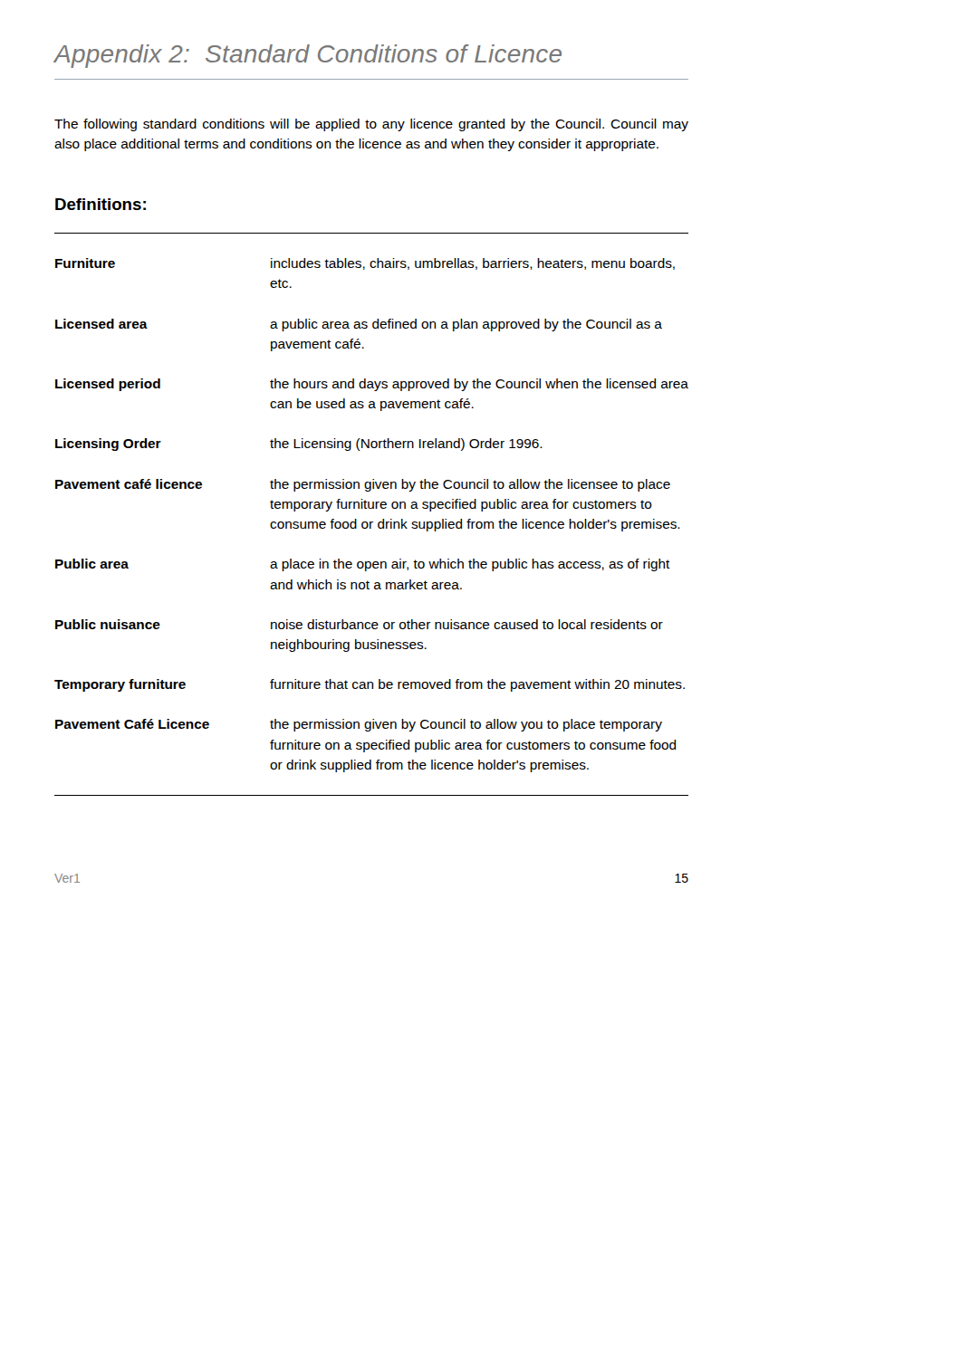Appendix 2: Standard Conditions of Licence
The following standard conditions will be applied to any licence granted by the Council. Council may also place additional terms and conditions on the licence as and when they consider it appropriate.
Definitions:
| Furniture | includes tables, chairs, umbrellas, barriers, heaters, menu boards, etc. |
| Licensed area | a public area as defined on a plan approved by the Council as a pavement café. |
| Licensed period | the hours and days approved by the Council when the licensed area can be used as a pavement café. |
| Licensing Order | the Licensing (Northern Ireland) Order 1996. |
| Pavement café licence | the permission given by the Council to allow the licensee to place temporary furniture on a specified public area for customers to consume food or drink supplied from the licence holder's premises. |
| Public area | a place in the open air, to which the public has access, as of right and which is not a market area. |
| Public nuisance | noise disturbance or other nuisance caused to local residents or neighbouring businesses. |
| Temporary furniture | furniture that can be removed from the pavement within 20 minutes. |
| Pavement Café Licence | the permission given by Council to allow you to place temporary furniture on a specified public area for customers to consume food or drink supplied from the licence holder's premises. |
Ver1 15